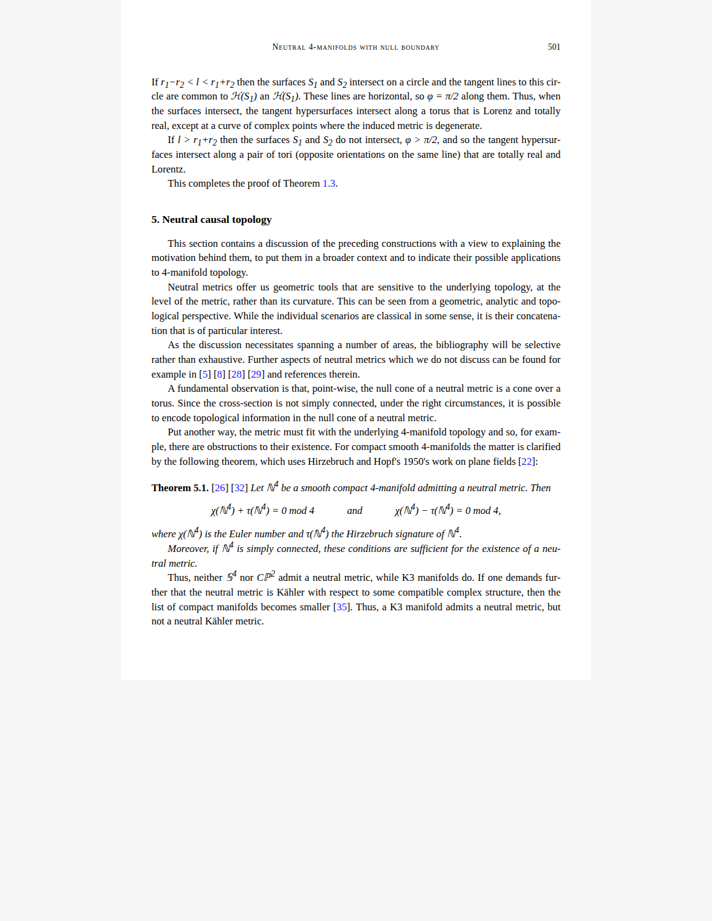Neutral 4-manifolds with null boundary 501
If r1−r2 < l < r1+r2 then the surfaces S1 and S2 intersect on a circle and the tangent lines to this circle are common to ℋ(S1) an ℋ(S1). These lines are horizontal, so φ = π/2 along them. Thus, when the surfaces intersect, the tangent hypersurfaces intersect along a torus that is Lorenz and totally real, except at a curve of complex points where the induced metric is degenerate.
If l > r1+r2 then the surfaces S1 and S2 do not intersect, φ > π/2, and so the tangent hypersurfaces intersect along a pair of tori (opposite orientations on the same line) that are totally real and Lorentz.
This completes the proof of Theorem 1.3.
5. Neutral causal topology
This section contains a discussion of the preceding constructions with a view to explaining the motivation behind them, to put them in a broader context and to indicate their possible applications to 4-manifold topology.
Neutral metrics offer us geometric tools that are sensitive to the underlying topology, at the level of the metric, rather than its curvature. This can be seen from a geometric, analytic and topological perspective. While the individual scenarios are classical in some sense, it is their concatenation that is of particular interest.
As the discussion necessitates spanning a number of areas, the bibliography will be selective rather than exhaustive. Further aspects of neutral metrics which we do not discuss can be found for example in [5] [8] [28] [29] and references therein.
A fundamental observation is that, point-wise, the null cone of a neutral metric is a cone over a torus. Since the cross-section is not simply connected, under the right circumstances, it is possible to encode topological information in the null cone of a neutral metric.
Put another way, the metric must fit with the underlying 4-manifold topology and so, for example, there are obstructions to their existence. For compact smooth 4-manifolds the matter is clarified by the following theorem, which uses Hirzebruch and Hopf's 1950's work on plane fields [22]:
Theorem 5.1. [26] [32] Let ℕ4 be a smooth compact 4-manifold admitting a neutral metric. Then
χ(ℕ4) + τ(ℕ4) = 0 mod 4 and χ(ℕ4) − τ(ℕ4) = 0 mod 4,
where χ(ℕ4) is the Euler number and τ(ℕ4) the Hirzebruch signature of ℕ4.
Moreover, if ℕ4 is simply connected, these conditions are sufficient for the existence of a neutral metric.
Thus, neither 𝕊4 nor Cℙ2 admit a neutral metric, while K3 manifolds do. If one demands further that the neutral metric is Kähler with respect to some compatible complex structure, then the list of compact manifolds becomes smaller [35]. Thus, a K3 manifold admits a neutral metric, but not a neutral Kähler metric.